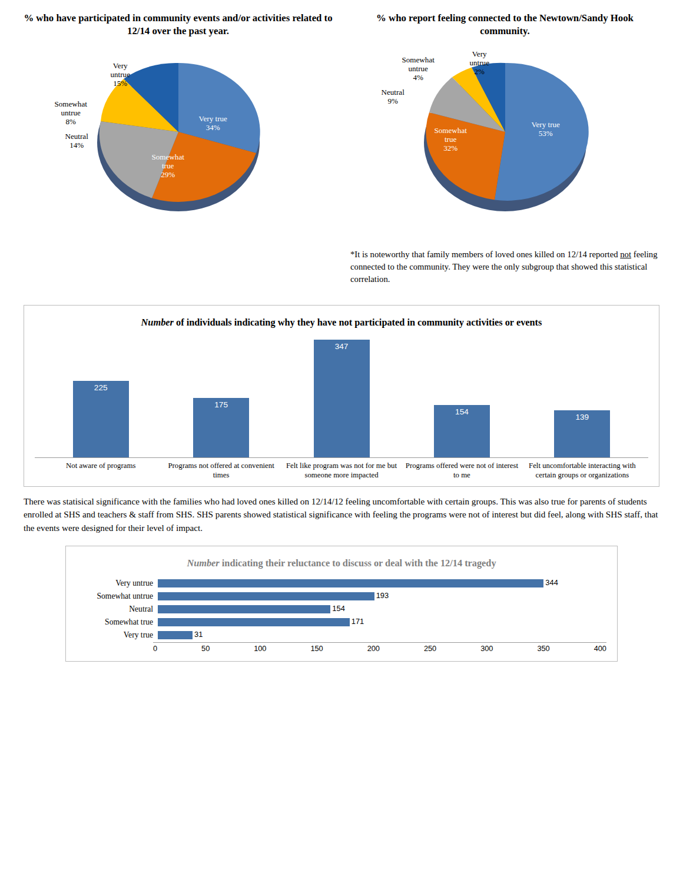% who have participated in community events and/or activities related to 12/14 over the past year.
Very true
34%
Somewhat
true
29%
Neutral
14%
Somewhat
untrue
8%
Very
untrue
15%
% who report feeling connected to the Newtown/Sandy Hook community.
Very true
53%
Somewhat
true
32%
Neutral
9%
Somewhat
untrue
4%
Very
untrue
2%
*It is noteworthy that family members of loved ones killed on 12/14 reported not feeling connected to the community. They were the only subgroup that showed this statistical correlation.
Number of individuals indicating why they have not participated in community activities or events
225
175
347
154
139
Not aware of programs
Programs not offered at convenient times
Felt like program was not for me but someone more impacted
Programs offered were not of interest to me
Felt uncomfortable interacting with certain groups or organizations
There was statisical significance with the families who had loved ones killed on 12/14/12 feeling uncomfortable with certain groups. This was also true for parents of students enrolled at SHS and teachers & staff from SHS. SHS parents showed statistical significance with feeling the programs were not of interest but did feel, along with SHS staff, that the events were designed for their level of impact.
Number indicating their reluctance to discuss or deal with the 12/14 tragedy
Very untrue
344
Somewhat untrue
193
Neutral
154
Somewhat true
171
Very true
31
050100150200250300350400